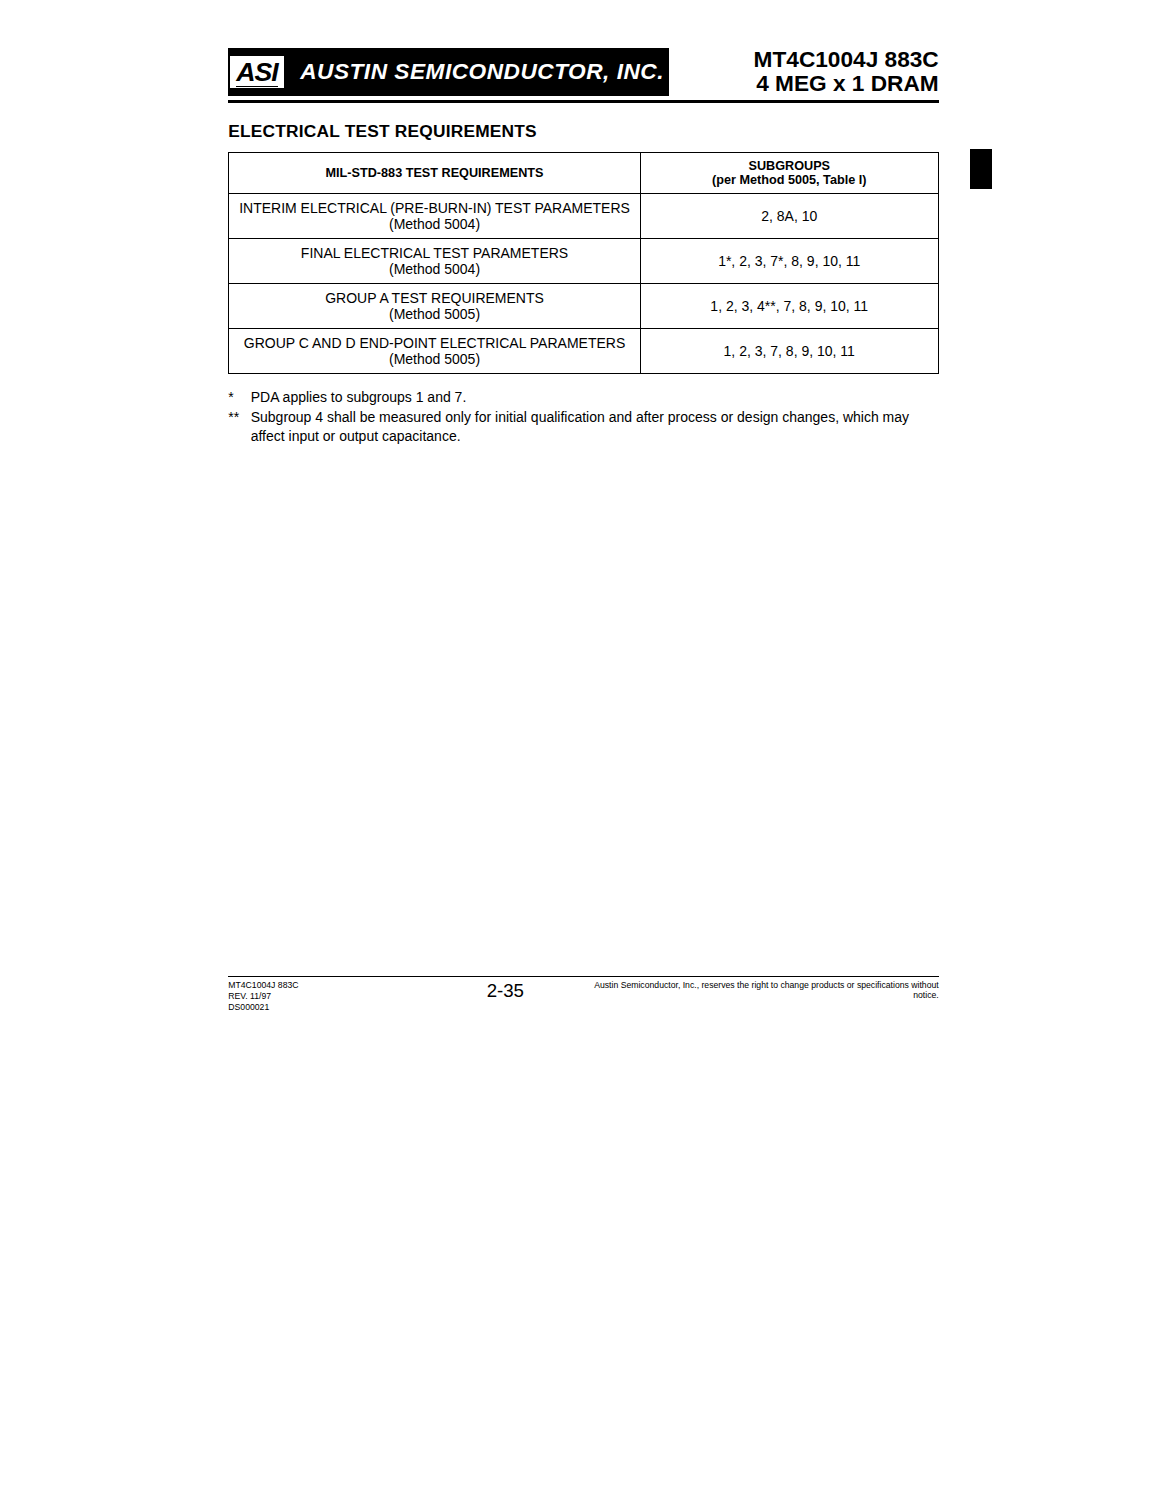| ASI AUSTIN SEMICONDUCTOR, INC. | MT4C1004J 883C 4 MEG x 1 DRAM |
ELECTRICAL TEST REQUIREMENTS
| MIL-STD-883 TEST REQUIREMENTS | SUBGROUPS (per Method 5005, Table I) |
| --- | --- |
| INTERIM ELECTRICAL (PRE-BURN-IN) TEST PARAMETERS (Method 5004) | 2, 8A, 10 |
| FINAL ELECTRICAL TEST PARAMETERS (Method 5004) | 1*, 2, 3, 7*, 8, 9, 10, 11 |
| GROUP A TEST REQUIREMENTS (Method 5005) | 1, 2, 3, 4**, 7, 8, 9, 10, 11 |
| GROUP C AND D END-POINT ELECTRICAL PARAMETERS (Method 5005) | 1, 2, 3, 7, 8, 9, 10, 11 |
*PDA applies to subgroups 1 and 7.
**Subgroup 4 shall be measured only for initial qualification and after process or design changes, which may affect input or output capacitance.
| MT4C1004J 883C REV. 11/97 DS000021 | 2-35 | Austin Semiconductor, Inc., reserves the right to change products or specifications without notice. |